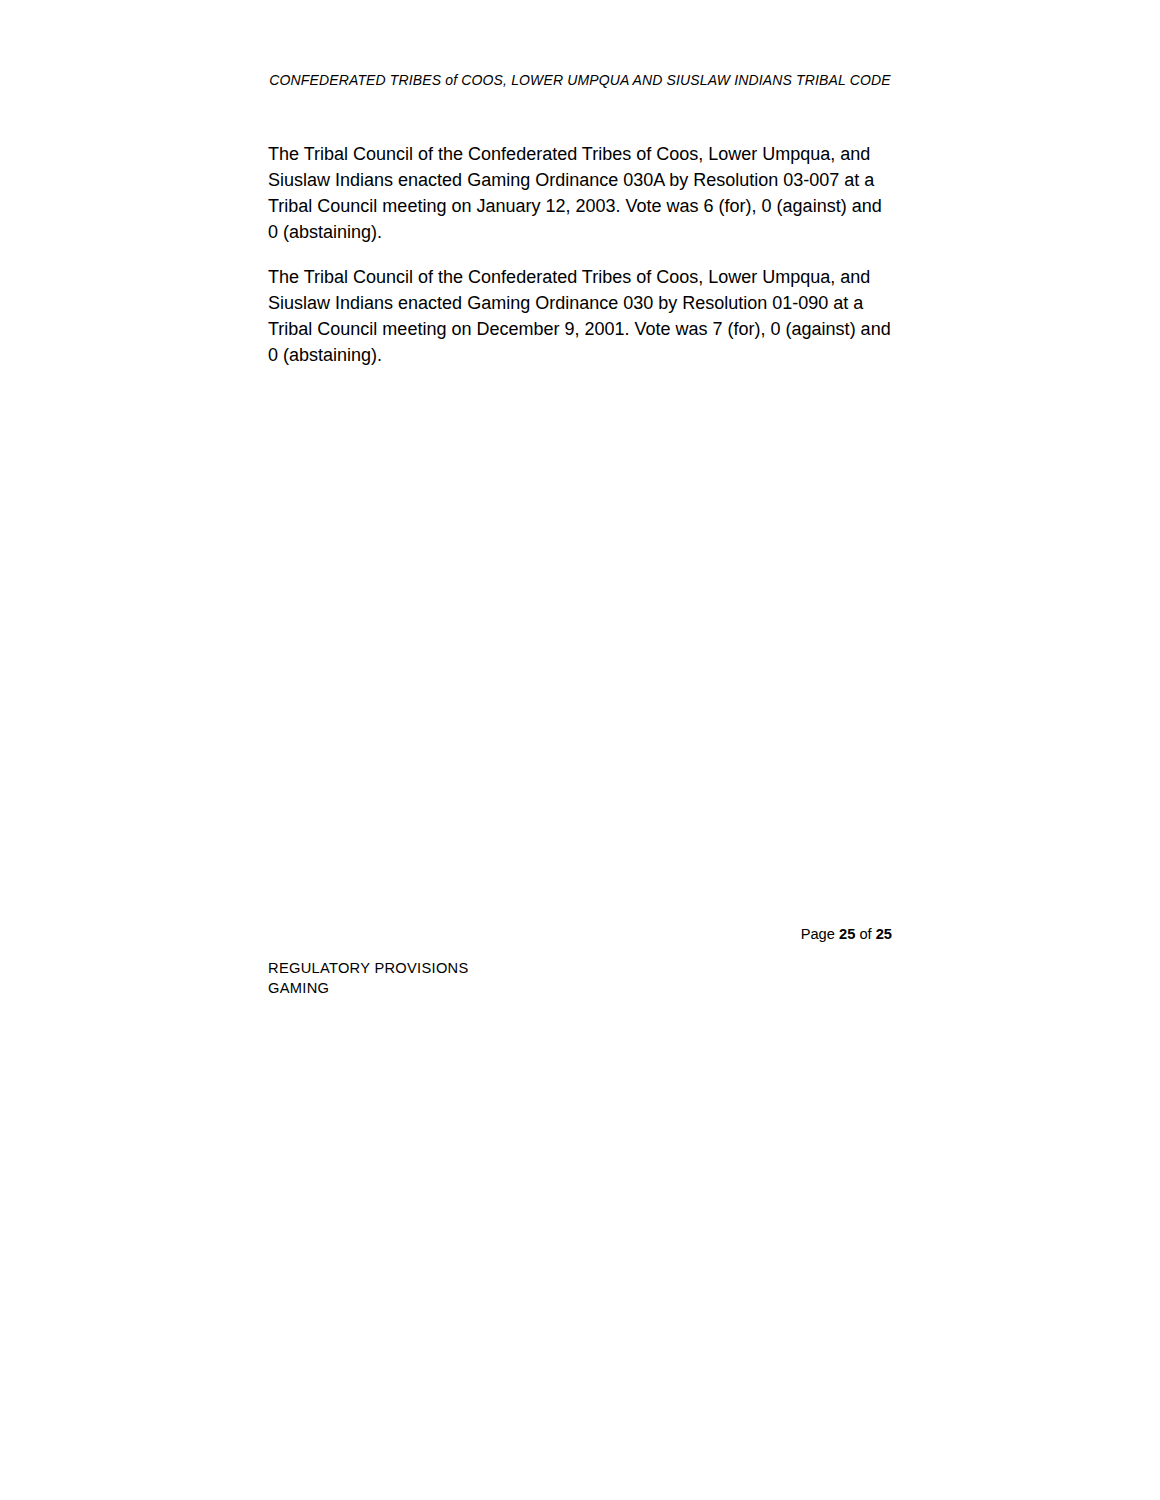CONFEDERATED TRIBES of COOS, LOWER UMPQUA AND SIUSLAW INDIANS TRIBAL CODE
The Tribal Council of the Confederated Tribes of Coos, Lower Umpqua, and Siuslaw Indians enacted Gaming Ordinance 030A by Resolution 03-007 at a Tribal Council meeting on January 12, 2003. Vote was 6 (for), 0 (against) and 0 (abstaining).
The Tribal Council of the Confederated Tribes of Coos, Lower Umpqua, and Siuslaw Indians enacted Gaming Ordinance 030 by Resolution 01-090 at a Tribal Council meeting on December 9, 2001. Vote was 7 (for), 0 (against) and 0 (abstaining).
Page 25 of 25
REGULATORY PROVISIONS
GAMING